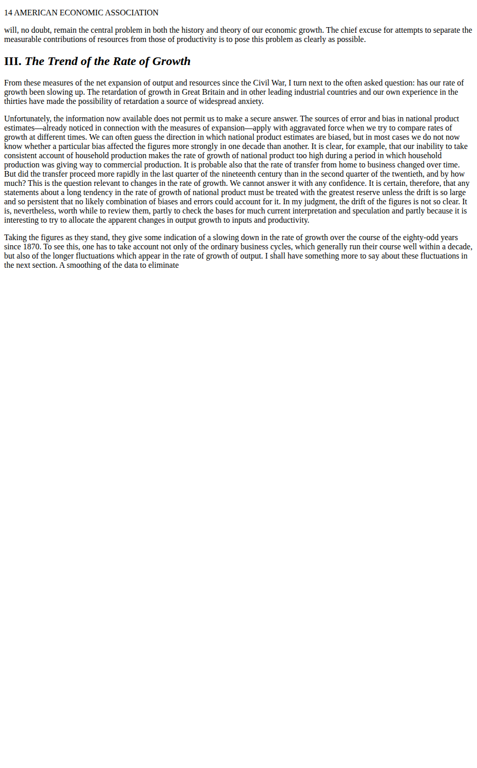14 AMERICAN ECONOMIC ASSOCIATION
will, no doubt, remain the central problem in both the history and theory of our economic growth. The chief excuse for attempts to separate the measurable contributions of resources from those of productivity is to pose this problem as clearly as possible.
III. The Trend of the Rate of Growth
From these measures of the net expansion of output and resources since the Civil War, I turn next to the often asked question: has our rate of growth been slowing up. The retardation of growth in Great Britain and in other leading industrial countries and our own experience in the thirties have made the possibility of retardation a source of widespread anxiety.
Unfortunately, the information now available does not permit us to make a secure answer. The sources of error and bias in national product estimates—already noticed in connection with the measures of expansion—apply with aggravated force when we try to compare rates of growth at different times. We can often guess the direction in which national product estimates are biased, but in most cases we do not now know whether a particular bias affected the figures more strongly in one decade than another. It is clear, for example, that our inability to take consistent account of household production makes the rate of growth of national product too high during a period in which household production was giving way to commercial production. It is probable also that the rate of transfer from home to business changed over time. But did the transfer proceed more rapidly in the last quarter of the nineteenth century than in the second quarter of the twentieth, and by how much? This is the question relevant to changes in the rate of growth. We cannot answer it with any confidence. It is certain, therefore, that any statements about a long tendency in the rate of growth of national product must be treated with the greatest reserve unless the drift is so large and so persistent that no likely combination of biases and errors could account for it. In my judgment, the drift of the figures is not so clear. It is, nevertheless, worth while to review them, partly to check the bases for much current interpretation and speculation and partly because it is interesting to try to allocate the apparent changes in output growth to inputs and productivity.
Taking the figures as they stand, they give some indication of a slowing down in the rate of growth over the course of the eighty-odd years since 1870. To see this, one has to take account not only of the ordinary business cycles, which generally run their course well within a decade, but also of the longer fluctuations which appear in the rate of growth of output. I shall have something more to say about these fluctuations in the next section. A smoothing of the data to eliminate